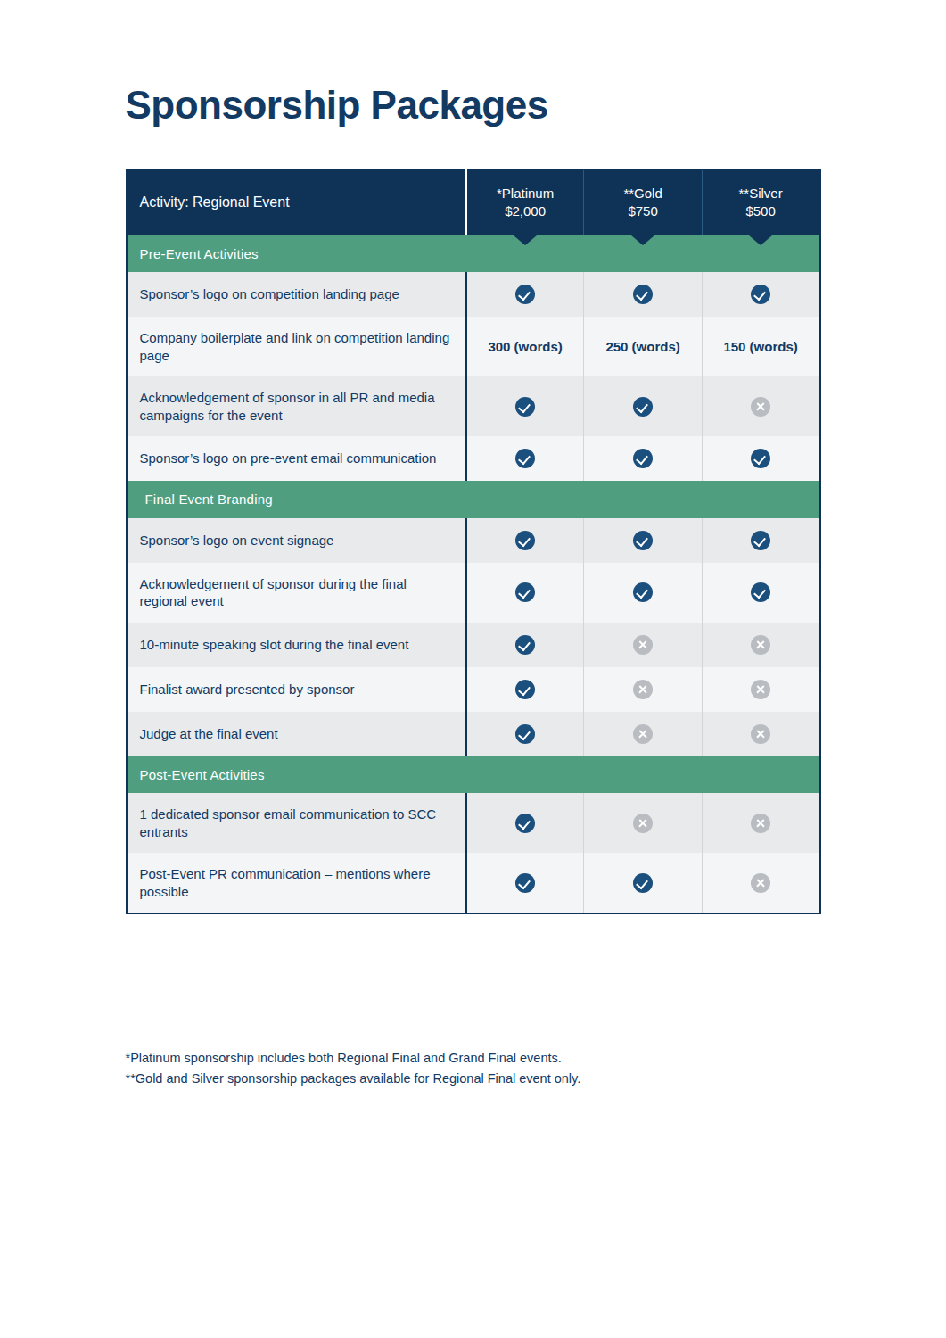Sponsorship Packages
| Activity: Regional Event | *Platinum $2,000 | **Gold $750 | **Silver $500 |
| --- | --- | --- | --- |
| Pre-Event Activities | | | |
| Sponsor’s logo on competition landing page | | | |
| Company boilerplate and link on competition landing page | 300 (words) | 250 (words) | 150 (words) |
| Acknowledgement of sponsor in all PR and media campaigns for the event | | | |
| Sponsor’s logo on pre-event email communication | | | |
| Final Event Branding | | | |
| Sponsor’s logo on event signage | | | |
| Acknowledgement of sponsor during the final regional event | | | |
| 10-minute speaking slot during the final event | | | |
| Finalist award presented by sponsor | | | |
| Judge at the final event | | | |
| Post-Event Activities | | | |
| 1 dedicated sponsor email communication to SCC entrants | | | |
| Post-Event PR communication – mentions where possible | | | |
*Platinum sponsorship includes both Regional Final and Grand Final events.
**Gold and Silver sponsorship packages available for Regional Final event only.